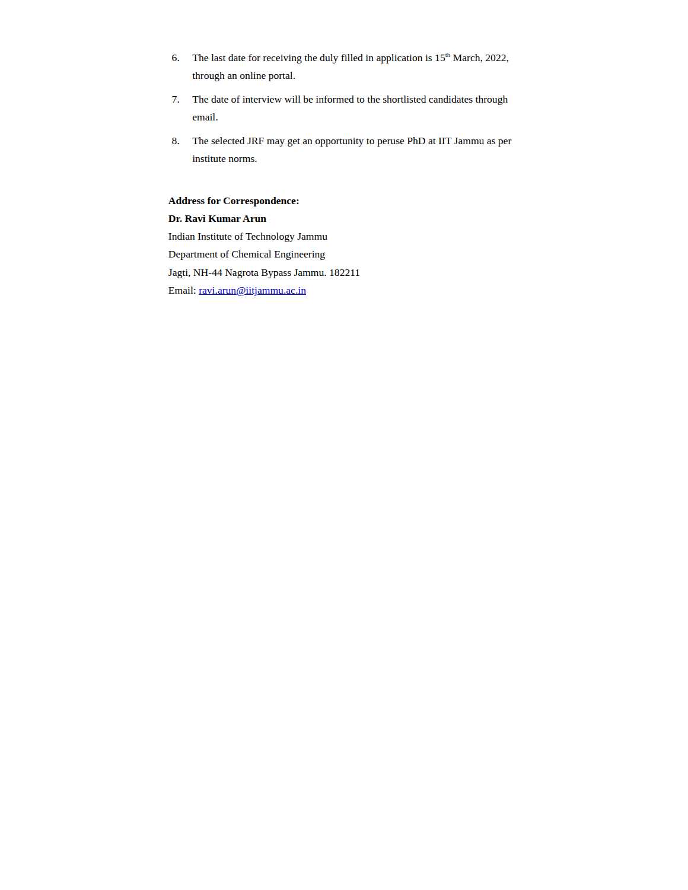6. The last date for receiving the duly filled in application is 15th March, 2022, through an online portal.
7. The date of interview will be informed to the shortlisted candidates through email.
8. The selected JRF may get an opportunity to peruse PhD at IIT Jammu as per institute norms.
Address for Correspondence: Dr. Ravi Kumar Arun Indian Institute of Technology Jammu Department of Chemical Engineering Jagti, NH-44 Nagrota Bypass Jammu. 182211 Email: ravi.arun@iitjammu.ac.in